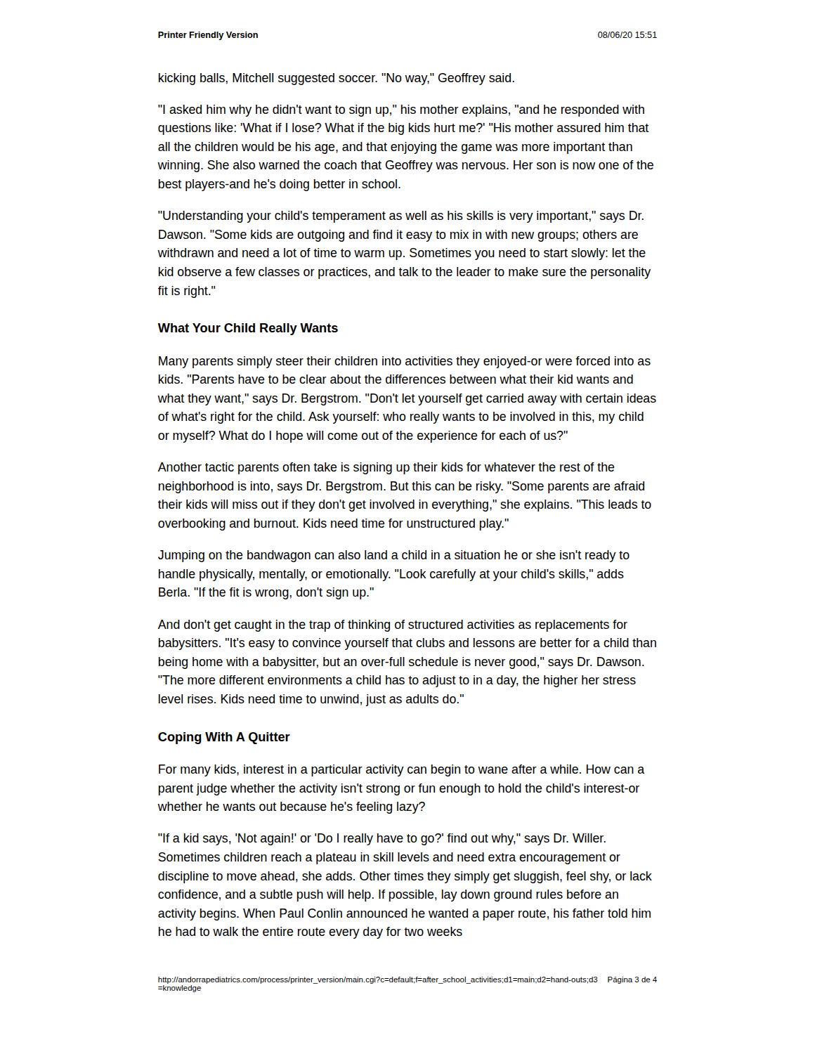Printer Friendly Version 08/06/20 15:51
kicking balls, Mitchell suggested soccer. "No way," Geoffrey said.
"I asked him why he didn't want to sign up," his mother explains, "and he responded with questions like: 'What if I lose? What if the big kids hurt me?' "His mother assured him that all the children would be his age, and that enjoying the game was more important than winning. She also warned the coach that Geoffrey was nervous. Her son is now one of the best players-and he's doing better in school.
"Understanding your child's temperament as well as his skills is very important," says Dr. Dawson. "Some kids are outgoing and find it easy to mix in with new groups; others are withdrawn and need a lot of time to warm up. Sometimes you need to start slowly: let the kid observe a few classes or practices, and talk to the leader to make sure the personality fit is right."
What Your Child Really Wants
Many parents simply steer their children into activities they enjoyed-or were forced into as kids. "Parents have to be clear about the differences between what their kid wants and what they want," says Dr. Bergstrom. "Don't let yourself get carried away with certain ideas of what's right for the child. Ask yourself: who really wants to be involved in this, my child or myself? What do I hope will come out of the experience for each of us?"
Another tactic parents often take is signing up their kids for whatever the rest of the neighborhood is into, says Dr. Bergstrom. But this can be risky. "Some parents are afraid their kids will miss out if they don't get involved in everything," she explains. "This leads to overbooking and burnout. Kids need time for unstructured play."
Jumping on the bandwagon can also land a child in a situation he or she isn't ready to handle physically, mentally, or emotionally. "Look carefully at your child's skills," adds Berla. "If the fit is wrong, don't sign up."
And don't get caught in the trap of thinking of structured activities as replacements for babysitters. "It's easy to convince yourself that clubs and lessons are better for a child than being home with a babysitter, but an over-full schedule is never good," says Dr. Dawson. "The more different environments a child has to adjust to in a day, the higher her stress level rises. Kids need time to unwind, just as adults do."
Coping With A Quitter
For many kids, interest in a particular activity can begin to wane after a while. How can a parent judge whether the activity isn't strong or fun enough to hold the child's interest-or whether he wants out because he's feeling lazy?
"If a kid says, 'Not again!' or 'Do I really have to go?' find out why," says Dr. Willer. Sometimes children reach a plateau in skill levels and need extra encouragement or discipline to move ahead, she adds. Other times they simply get sluggish, feel shy, or lack confidence, and a subtle push will help. If possible, lay down ground rules before an activity begins. When Paul Conlin announced he wanted a paper route, his father told him he had to walk the entire route every day for two weeks
http://andorrapediatrics.com/process/printer_version/main.cgi?c=default;f=after_school_activities;d1=main;d2=hand-outs;d3=knowledge Página 3 de 4